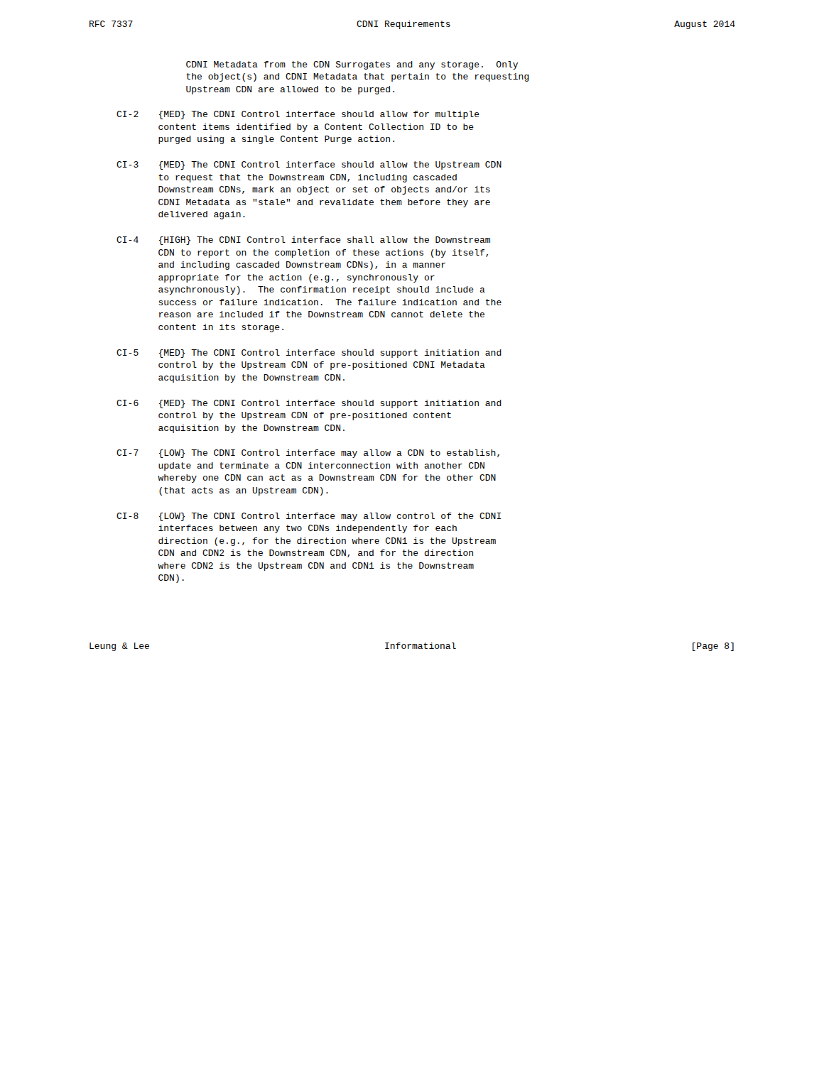RFC 7337 CDNI Requirements August 2014
CDNI Metadata from the CDN Surrogates and any storage. Only
the object(s) and CDNI Metadata that pertain to the requesting
Upstream CDN are allowed to be purged.
CI-2
{MED} The CDNI Control interface should allow for multiple
content items identified by a Content Collection ID to be
purged using a single Content Purge action.
CI-3
{MED} The CDNI Control interface should allow the Upstream CDN
to request that the Downstream CDN, including cascaded
Downstream CDNs, mark an object or set of objects and/or its
CDNI Metadata as "stale" and revalidate them before they are
delivered again.
CI-4
{HIGH} The CDNI Control interface shall allow the Downstream
CDN to report on the completion of these actions (by itself,
and including cascaded Downstream CDNs), in a manner
appropriate for the action (e.g., synchronously or
asynchronously). The confirmation receipt should include a
success or failure indication. The failure indication and the
reason are included if the Downstream CDN cannot delete the
content in its storage.
CI-5
{MED} The CDNI Control interface should support initiation and
control by the Upstream CDN of pre-positioned CDNI Metadata
acquisition by the Downstream CDN.
CI-6
{MED} The CDNI Control interface should support initiation and
control by the Upstream CDN of pre-positioned content
acquisition by the Downstream CDN.
CI-7
{LOW} The CDNI Control interface may allow a CDN to establish,
update and terminate a CDN interconnection with another CDN
whereby one CDN can act as a Downstream CDN for the other CDN
(that acts as an Upstream CDN).
CI-8
{LOW} The CDNI Control interface may allow control of the CDNI
interfaces between any two CDNs independently for each
direction (e.g., for the direction where CDN1 is the Upstream
CDN and CDN2 is the Downstream CDN, and for the direction
where CDN2 is the Upstream CDN and CDN1 is the Downstream
CDN).
Leung & Lee Informational [Page 8]